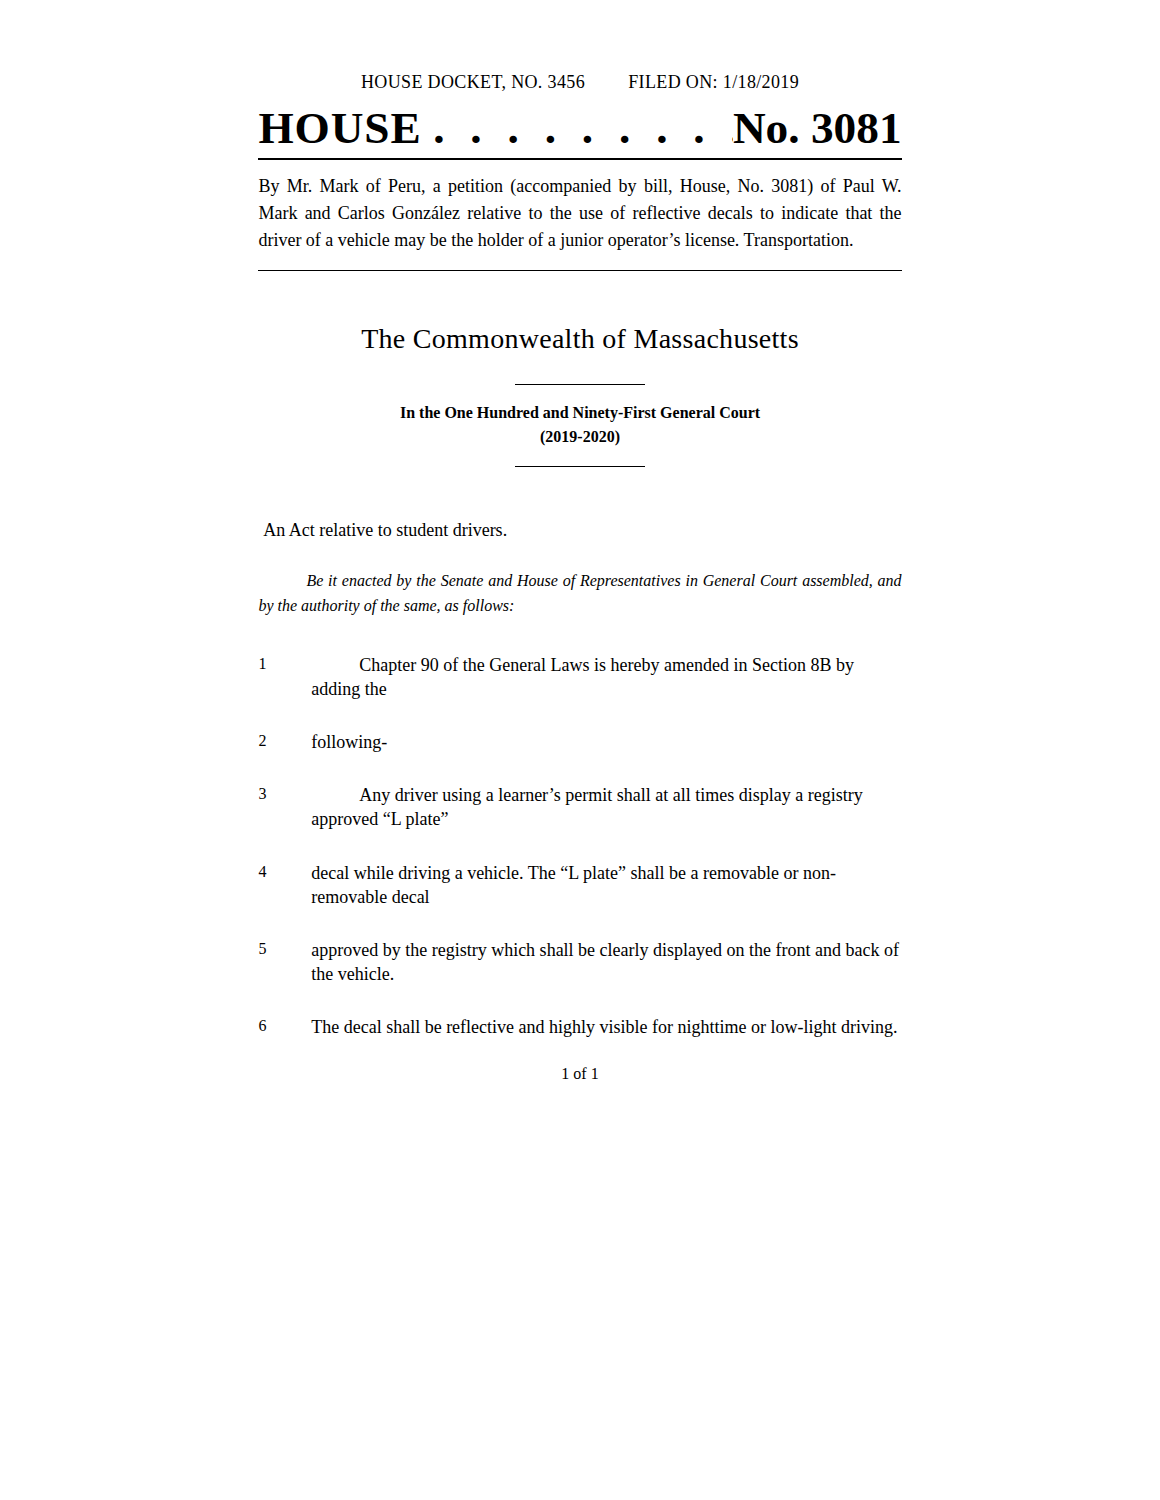HOUSE DOCKET, NO. 3456 FILED ON: 1/18/2019
HOUSE . . . . . . . . . . . . . . . No. 3081
By Mr. Mark of Peru, a petition (accompanied by bill, House, No. 3081) of Paul W. Mark and Carlos González relative to the use of reflective decals to indicate that the driver of a vehicle may be the holder of a junior operator’s license. Transportation.
The Commonwealth of Massachusetts
In the One Hundred and Ninety-First General Court
(2019-2020)
An Act relative to student drivers.
Be it enacted by the Senate and House of Representatives in General Court assembled, and by the authority of the same, as follows:
| 1 | Chapter 90 of the General Laws is hereby amended in Section 8B by adding the |
| 2 | following- |
| 3 | Any driver using a learner’s permit shall at all times display a registry approved “L plate” |
| 4 | decal while driving a vehicle. The “L plate” shall be a removable or non-removable decal |
| 5 | approved by the registry which shall be clearly displayed on the front and back of the vehicle. |
| 6 | The decal shall be reflective and highly visible for nighttime or low-light driving. |
1 of 1